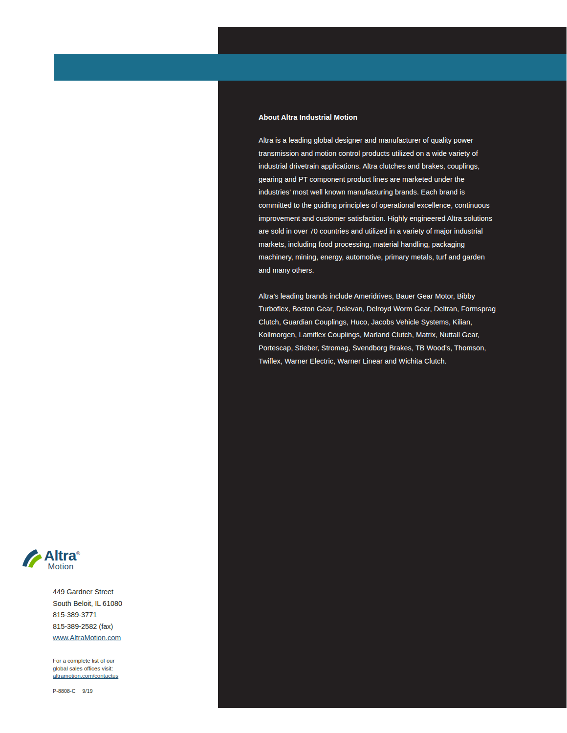About Altra Industrial Motion
Altra is a leading global designer and manufacturer of quality power transmission and motion control products utilized on a wide variety of industrial drivetrain applications. Altra clutches and brakes, couplings, gearing and PT component product lines are marketed under the industries’ most well known manufacturing brands. Each brand is committed to the guiding principles of operational excellence, continuous improvement and customer satisfaction. Highly engineered Altra solutions are sold in over 70 countries and utilized in a variety of major industrial markets, including food processing, material handling, packaging machinery, mining, energy, automotive, primary metals, turf and garden and many others.
Altra’s leading brands include Ameridrives, Bauer Gear Motor, Bibby Turboflex, Boston Gear, Delevan, Delroyd Worm Gear, Deltran, Formsprag Clutch, Guardian Couplings, Huco, Jacobs Vehicle Systems, Kilian, Kollmorgen, Lamiflex Couplings, Marland Clutch, Matrix, Nuttall Gear, Portescap, Stieber, Stromag, Svendborg Brakes, TB Wood’s, Thomson, Twiflex, Warner Electric, Warner Linear and Wichita Clutch.
Altra® Motion
449 Gardner Street
South Beloit, IL 61080
815-389-3771
815-389-2582 (fax)
www.AltraMotion.com
For a complete list of our
global sales offices visit:
altramotion.com/contactus
P-8808-C 9/19